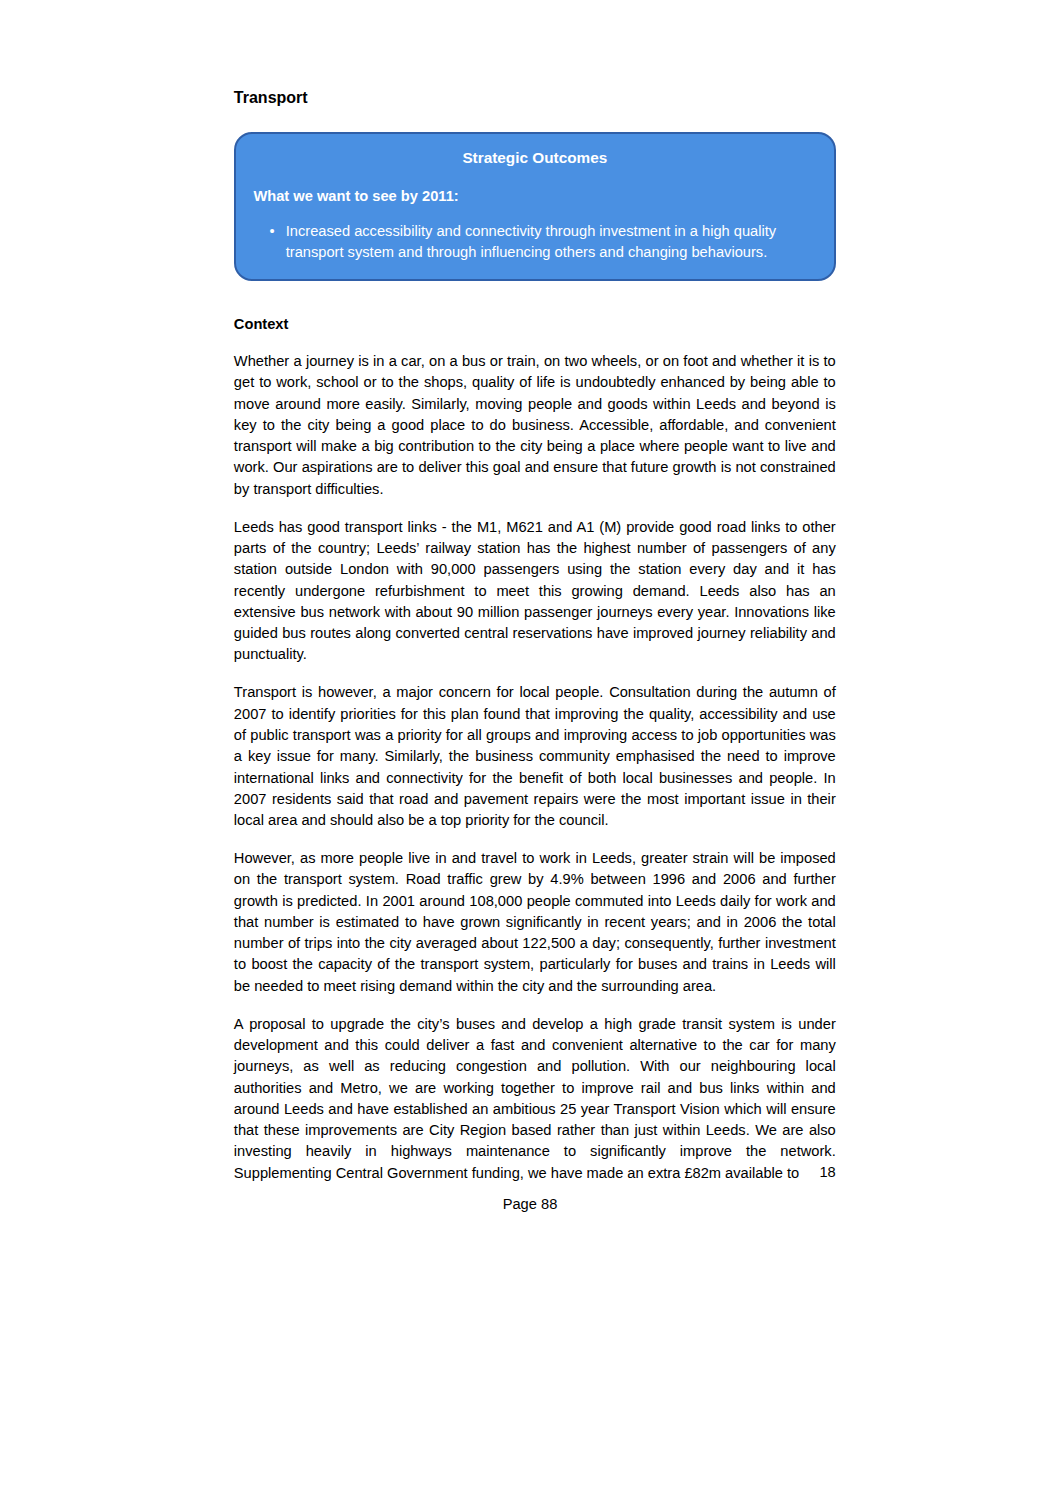Transport
Strategic Outcomes
What we want to see by 2011:
Increased accessibility and connectivity through investment in a high quality transport system and through influencing others and changing behaviours.
Context
Whether a journey is in a car, on a bus or train, on two wheels, or on foot and whether it is to get to work, school or to the shops, quality of life is undoubtedly enhanced by being able to move around more easily. Similarly, moving people and goods within Leeds and beyond is key to the city being a good place to do business. Accessible, affordable, and convenient transport will make a big contribution to the city being a place where people want to live and work. Our aspirations are to deliver this goal and ensure that future growth is not constrained by transport difficulties.
Leeds has good transport links - the M1, M621 and A1 (M) provide good road links to other parts of the country; Leeds’ railway station has the highest number of passengers of any station outside London with 90,000 passengers using the station every day and it has recently undergone refurbishment to meet this growing demand. Leeds also has an extensive bus network with about 90 million passenger journeys every year. Innovations like guided bus routes along converted central reservations have improved journey reliability and punctuality.
Transport is however, a major concern for local people. Consultation during the autumn of 2007 to identify priorities for this plan found that improving the quality, accessibility and use of public transport was a priority for all groups and improving access to job opportunities was a key issue for many. Similarly, the business community emphasised the need to improve international links and connectivity for the benefit of both local businesses and people. In 2007 residents said that road and pavement repairs were the most important issue in their local area and should also be a top priority for the council.
However, as more people live in and travel to work in Leeds, greater strain will be imposed on the transport system. Road traffic grew by 4.9% between 1996 and 2006 and further growth is predicted. In 2001 around 108,000 people commuted into Leeds daily for work and that number is estimated to have grown significantly in recent years; and in 2006 the total number of trips into the city averaged about 122,500 a day; consequently, further investment to boost the capacity of the transport system, particularly for buses and trains in Leeds will be needed to meet rising demand within the city and the surrounding area.
A proposal to upgrade the city’s buses and develop a high grade transit system is under development and this could deliver a fast and convenient alternative to the car for many journeys, as well as reducing congestion and pollution. With our neighbouring local authorities and Metro, we are working together to improve rail and bus links within and around Leeds and have established an ambitious 25 year Transport Vision which will ensure that these improvements are City Region based rather than just within Leeds. We are also investing heavily in highways maintenance to significantly improve the network. Supplementing Central Government funding, we have made an extra £82m available to
18
Page 88